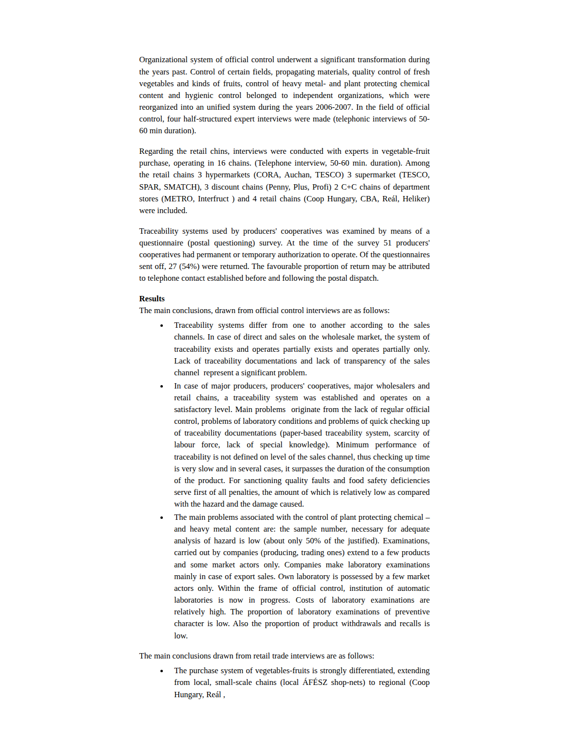Organizational system of official control underwent a significant transformation during the years past. Control of certain fields, propagating materials, quality control of fresh vegetables and kinds of fruits, control of heavy metal- and plant protecting chemical content and hygienic control belonged to independent organizations, which were reorganized into an unified system during the years 2006-2007. In the field of official control, four half-structured expert interviews were made (telephonic interviews of 50-60 min duration).
Regarding the retail chins, interviews were conducted with experts in vegetable-fruit purchase, operating in 16 chains. (Telephone interview, 50-60 min. duration). Among the retail chains 3 hypermarkets (CORA, Auchan, TESCO) 3 supermarket (TESCO, SPAR, SMATCH), 3 discount chains (Penny, Plus, Profi) 2 C+C chains of department stores (METRO, Interfruct ) and 4 retail chains (Coop Hungary, CBA, Reál, Heliker) were included.
Traceability systems used by producers' cooperatives was examined by means of a questionnaire (postal questioning) survey. At the time of the survey 51 producers' cooperatives had permanent or temporary authorization to operate. Of the questionnaires sent off, 27 (54%) were returned. The favourable proportion of return may be attributed to telephone contact established before and following the postal dispatch.
Results
The main conclusions, drawn from official control interviews are as follows:
Traceability systems differ from one to another according to the sales channels. In case of direct and sales on the wholesale market, the system of traceability exists and operates partially exists and operates partially only. Lack of traceability documentations and lack of transparency of the sales channel represent a significant problem.
In case of major producers, producers' cooperatives, major wholesalers and retail chains, a traceability system was established and operates on a satisfactory level. Main problems originate from the lack of regular official control, problems of laboratory conditions and problems of quick checking up of traceability documentations (paper-based traceability system, scarcity of labour force, lack of special knowledge). Minimum performance of traceability is not defined on level of the sales channel, thus checking up time is very slow and in several cases, it surpasses the duration of the consumption of the product. For sanctioning quality faults and food safety deficiencies serve first of all penalties, the amount of which is relatively low as compared with the hazard and the damage caused.
The main problems associated with the control of plant protecting chemical – and heavy metal content are: the sample number, necessary for adequate analysis of hazard is low (about only 50% of the justified). Examinations, carried out by companies (producing, trading ones) extend to a few products and some market actors only. Companies make laboratory examinations mainly in case of export sales. Own laboratory is possessed by a few market actors only. Within the frame of official control, institution of automatic laboratories is now in progress. Costs of laboratory examinations are relatively high. The proportion of laboratory examinations of preventive character is low. Also the proportion of product withdrawals and recalls is low.
The main conclusions drawn from retail trade interviews are as follows:
The purchase system of vegetables-fruits is strongly differentiated, extending from local, small-scale chains (local ÁFÉSZ shop-nets) to regional (Coop Hungary, Reál ,